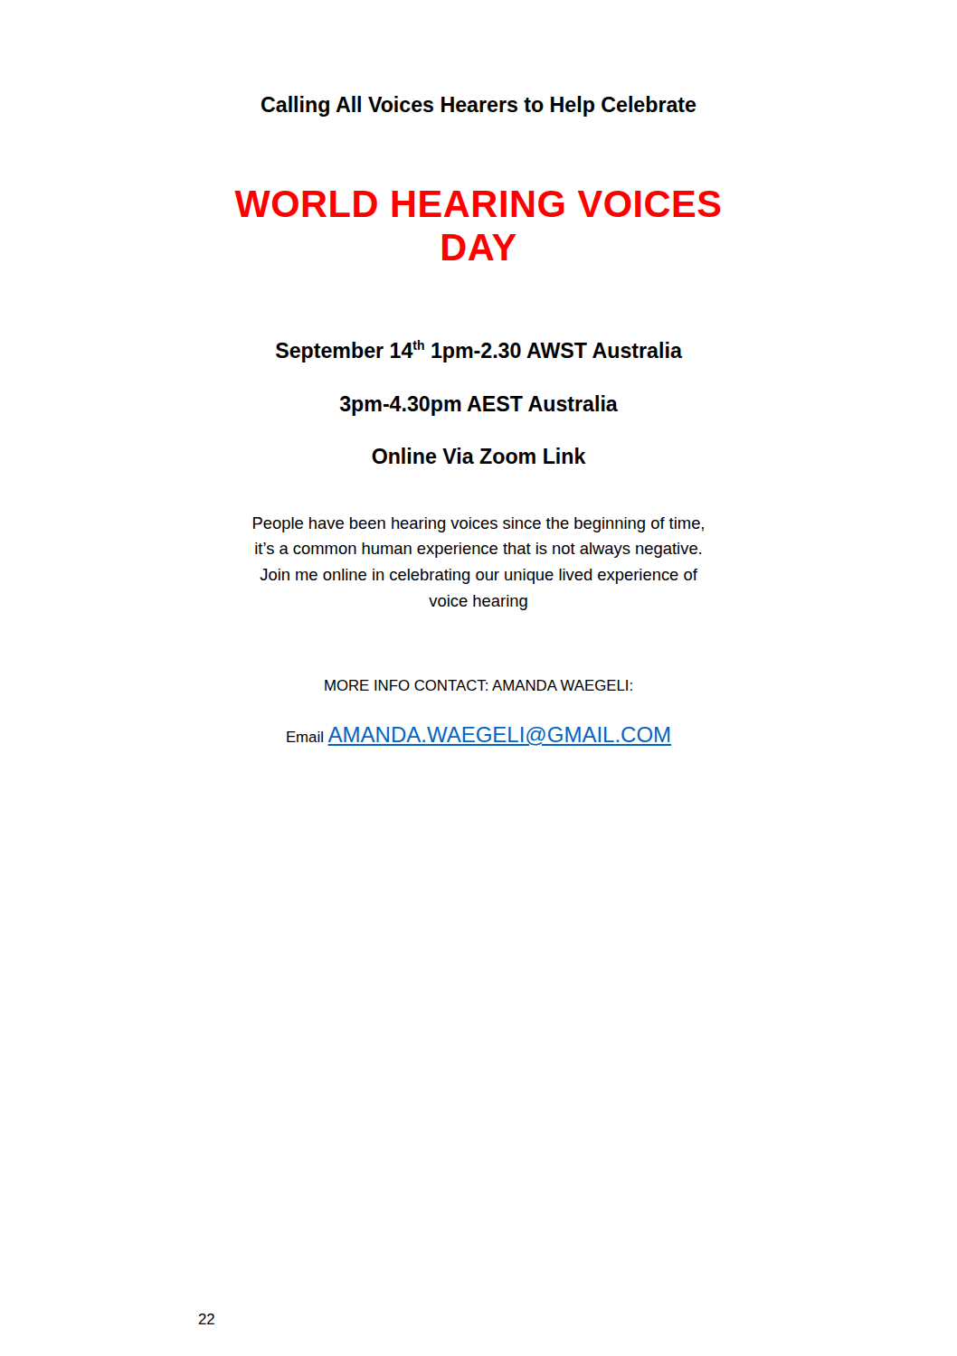Calling All Voices Hearers to Help Celebrate
WORLD HEARING VOICES DAY
September 14th 1pm-2.30 AWST Australia
3pm-4.30pm AEST Australia
Online Via Zoom Link
People have been hearing voices since the beginning of time, it’s a common human experience that is not always negative. Join me online in celebrating our unique lived experience of voice hearing
MORE INFO CONTACT: AMANDA WAEGELI:
Email AMANDA.WAEGELI@GMAIL.COM
22